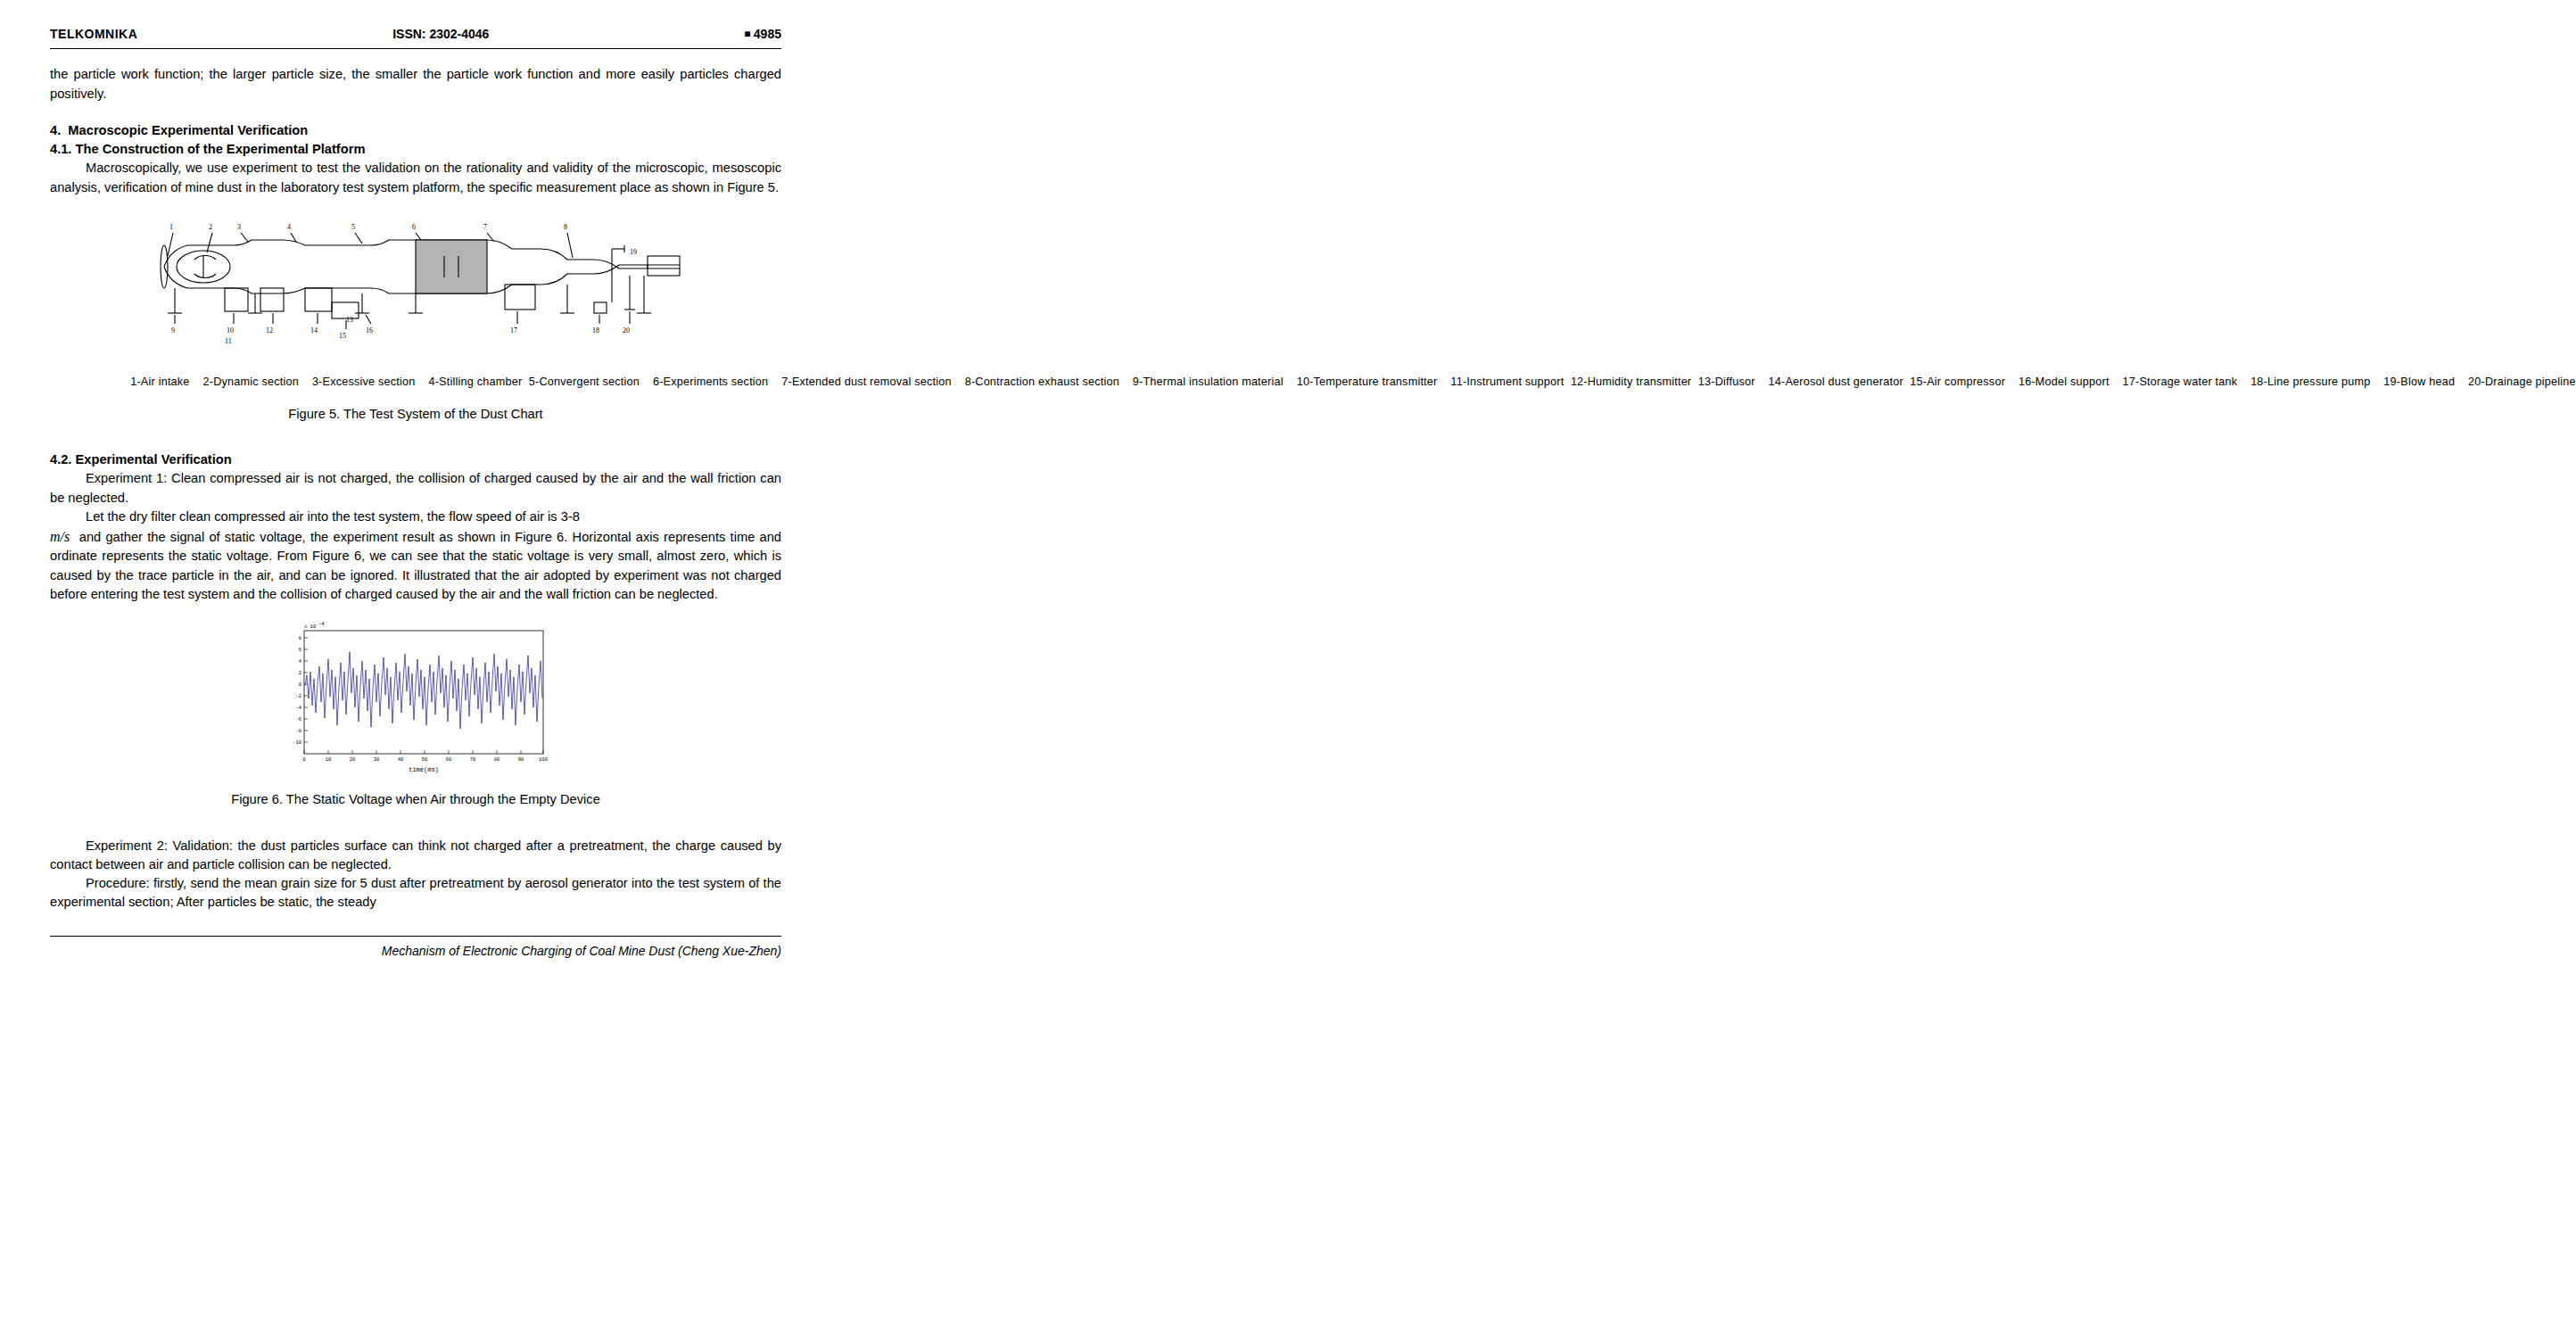TELKOMNIKA ISSN: 2302-4046 4985
the particle work function; the larger particle size, the smaller the particle work function and more easily particles charged positively.
4. Macroscopic Experimental Verification
4.1. The Construction of the Experimental Platform
Macroscopically, we use experiment to test the validation on the rationality and validity of the microscopic, mesoscopic analysis, verification of mine dust in the laboratory test system platform, the specific measurement place as shown in Figure 5.
1 2 3 4 5 6 7 8 9 10 11 12 14 15 16 17 18 20 19 13
1-Air intake 2-Dynamic section 3-Excessive section 4-Stilling chamber 5-Convergent section 6-Experiments section 7-Extended dust removal section 8-Contraction exhaust section 9-Thermal insulation material 10-Temperature transmitter 11-Instrument support 12-Humidity transmitter 13-Diffusor 14-Aerosol dust generator 15-Air compressor 16-Model support 17-Storage water tank 18-Line pressure pump 19-Blow head 20-Drainage pipeline
Figure 5. The Test System of the Dust Chart
4.2. Experimental Verification
Experiment 1: Clean compressed air is not charged, the collision of charged caused by the air and the wall friction can be neglected.
Let the dry filter clean compressed air into the test system, the flow speed of air is 3-8
m/s and gather the signal of static voltage, the experiment result as shown in Figure 6. Horizontal axis represents time and ordinate represents the static voltage. From Figure 6, we can see that the static voltage is very small, almost zero, which is caused by the trace particle in the air, and can be ignored. It illustrated that the air adopted by experiment was not charged before entering the test system and the collision of charged caused by the air and the wall friction can be neglected.
x 10 -4 8 6 4 2 0 -2 -4 -6 -8 -10 0 10 20 30 40 50 60 70 80 90 100 time(ms)
Figure 6. The Static Voltage when Air through the Empty Device
Experiment 2: Validation: the dust particles surface can think not charged after a pretreatment, the charge caused by contact between air and particle collision can be neglected.
Procedure: firstly, send the mean grain size for 5 dust after pretreatment by aerosol generator into the test system of the experimental section; After particles be static, the steady
Mechanism of Electronic Charging of Coal Mine Dust (Cheng Xue-Zhen)